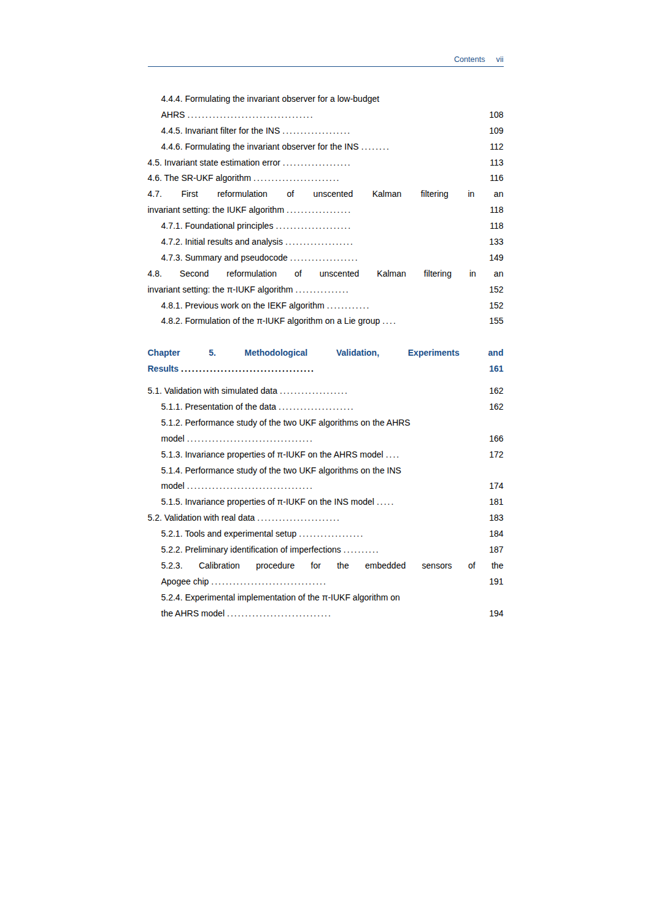Contents vii
4.4.4. Formulating the invariant observer for a low-budget
AHRS ................................... 108
4.4.5. Invariant filter for the INS ................... 109
4.4.6. Formulating the invariant observer for the INS ........ 112
4.5. Invariant state estimation error ................... 113
4.6. The SR-UKF algorithm ........................ 116
4.7. First reformulation of unscented Kalman filtering in an
invariant setting: the IUKF algorithm .................. 118
4.7.1. Foundational principles ..................... 118
4.7.2. Initial results and analysis ................... 133
4.7.3. Summary and pseudocode ................... 149
4.8. Second reformulation of unscented Kalman filtering in an
invariant setting: the π-IUKF algorithm ............... 152
4.8.1. Previous work on the IEKF algorithm ............ 152
4.8.2. Formulation of the π-IUKF algorithm on a Lie group .... 155
Chapter 5. Methodological Validation, Experiments and
Results ..................................... 161
5.1. Validation with simulated data ................... 162
5.1.1. Presentation of the data ..................... 162
5.1.2. Performance study of the two UKF algorithms on the AHRS
model ................................... 166
5.1.3. Invariance properties of π-IUKF on the AHRS model .... 172
5.1.4. Performance study of the two UKF algorithms on the INS
model ................................... 174
5.1.5. Invariance properties of π-IUKF on the INS model ..... 181
5.2. Validation with real data ....................... 183
5.2.1. Tools and experimental setup .................. 184
5.2.2. Preliminary identification of imperfections .......... 187
5.2.3. Calibration procedure for the embedded sensors of the
Apogee chip ................................ 191
5.2.4. Experimental implementation of the π-IUKF algorithm on
the AHRS model ............................. 194